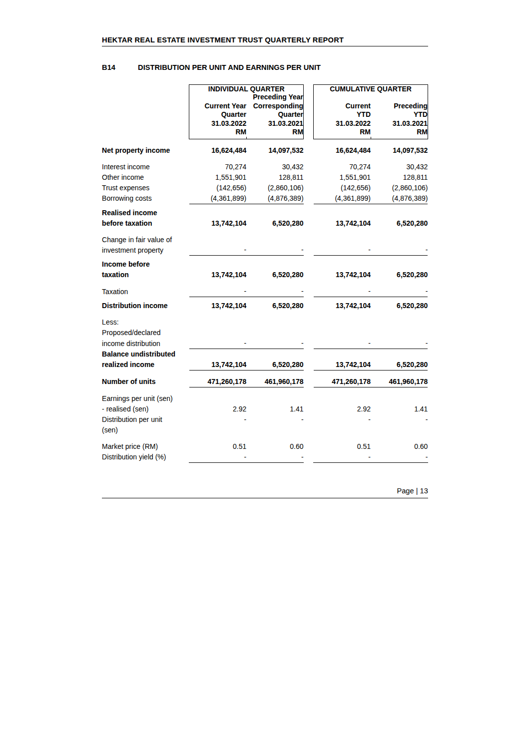HEKTAR REAL ESTATE INVESTMENT TRUST QUARTERLY REPORT
B14 DISTRIBUTION PER UNIT AND EARNINGS PER UNIT
| | INDIVIDUAL QUARTER | | CUMULATIVE QUARTER |
| | Current Year Quarter 31.03.2022 RM | Preceding Year Corresponding Quarter 31.03.2021 RM | | Current YTD 31.03.2022 RM | Preceding YTD 31.03.2021 RM |
| Net property income | 16,624,484 | 14,097,532 | | 16,624,484 | 14,097,532 |
| Interest income | 70,274 | 30,432 | | 70,274 | 30,432 |
| Other income | 1,551,901 | 128,811 | | 1,551,901 | 128,811 |
| Trust expenses | (142,656) | (2,860,106) | | (142,656) | (2,860,106) |
| Borrowing costs | (4,361,899) | (4,876,389) | | (4,361,899) | (4,876,389) |
| Realised income before taxation | 13,742,104 | 6,520,280 | | 13,742,104 | 6,520,280 |
| Change in fair value of investment property | - | - | | - | - |
| Income before taxation | 13,742,104 | 6,520,280 | | 13,742,104 | 6,520,280 |
| Taxation | - | - | | - | - |
| Distribution income | 13,742,104 | 6,520,280 | | 13,742,104 | 6,520,280 |
| Less: | | | | | |
| Proposed/declared | | | | | |
| income distribution | - | - | | - | - |
| Balance undistributed | | | | | |
| realized income | 13,742,104 | 6,520,280 | | 13,742,104 | 6,520,280 |
| Number of units | 471,260,178 | 461,960,178 | | 471,260,178 | 461,960,178 |
| Earnings per unit (sen) | | | | | |
| - realised (sen) | 2.92 | 1.41 | | 2.92 | 1.41 |
| Distribution per unit | - | - | | - | - |
| (sen) | | | | | |
| Market price (RM) | 0.51 | 0.60 | | 0.51 | 0.60 |
| Distribution yield (%) | - | - | | - | - |
Page | 13